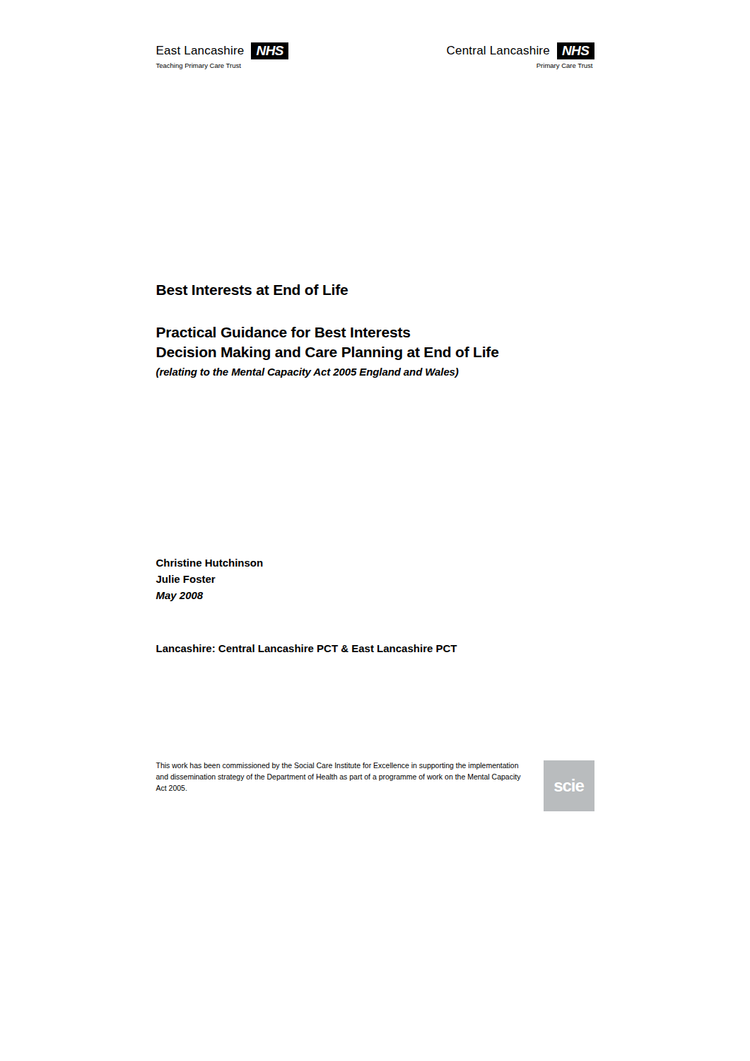East Lancashire NHS
Teaching Primary Care Trust
Central Lancashire NHS
Primary Care Trust
Best Interests at End of Life
Practical Guidance for Best Interests
Decision Making and Care Planning at End of Life
(relating to the Mental Capacity Act 2005 England and Wales)
Christine Hutchinson
Julie Foster
May 2008
Lancashire: Central Lancashire PCT & East Lancashire PCT
This work has been commissioned by the Social Care Institute for Excellence in supporting the implementation and dissemination strategy of the Department of Health as part of a programme of work on the Mental Capacity Act 2005.
scie